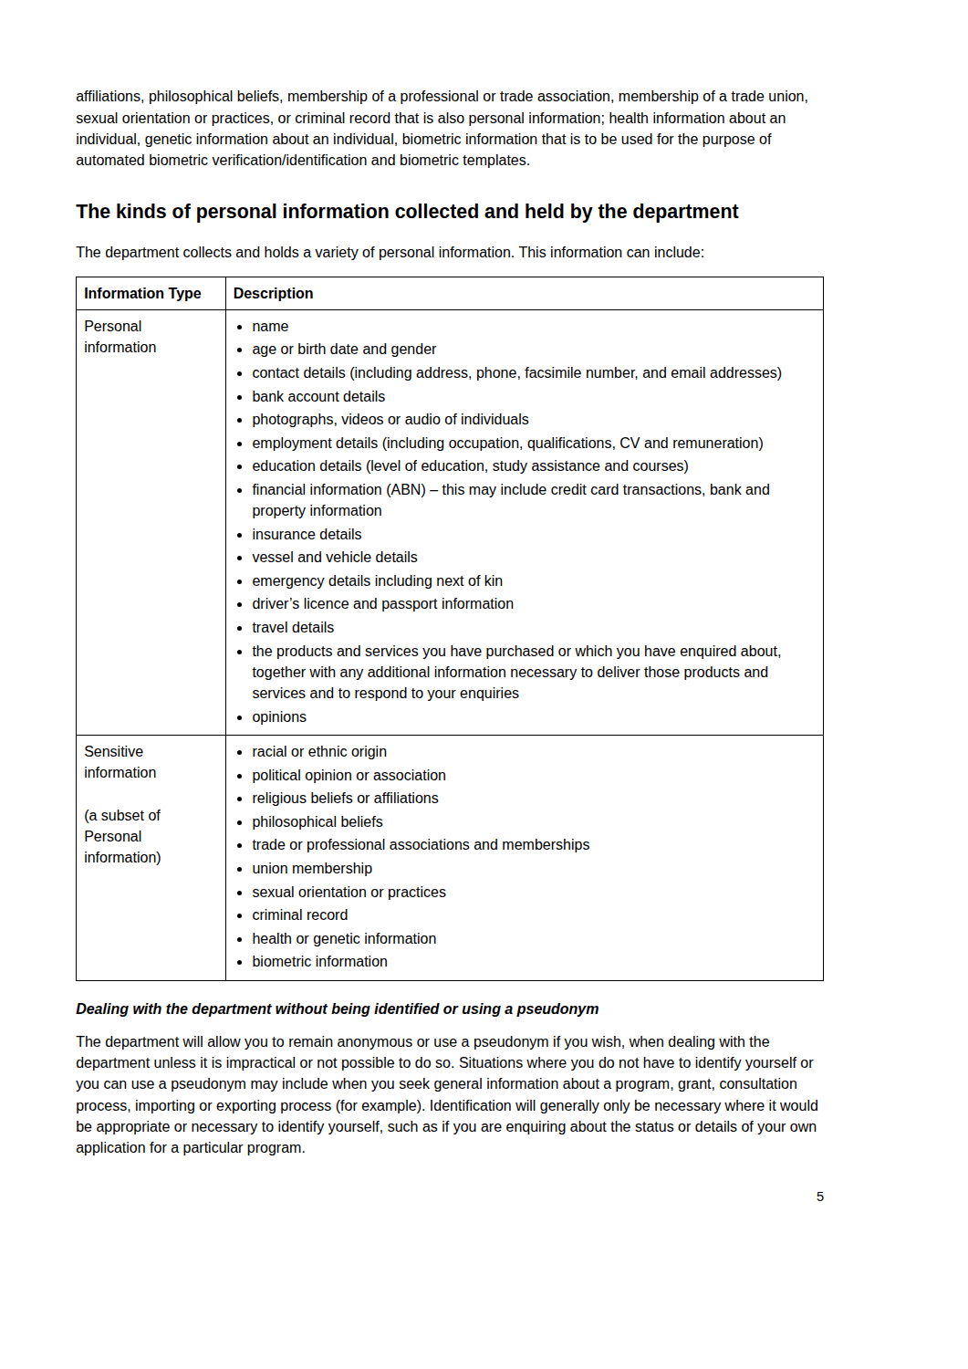affiliations, philosophical beliefs, membership of a professional or trade association, membership of a trade union, sexual orientation or practices, or criminal record that is also personal information; health information about an individual, genetic information about an individual, biometric information that is to be used for the purpose of automated biometric verification/identification and biometric templates.
The kinds of personal information collected and held by the department
The department collects and holds a variety of personal information. This information can include:
| Information Type | Description |
| --- | --- |
| Personal information | name age or birth date and gender contact details (including address, phone, facsimile number, and email addresses) bank account details photographs, videos or audio of individuals employment details (including occupation, qualifications, CV and remuneration) education details (level of education, study assistance and courses) financial information (ABN) – this may include credit card transactions, bank and property information insurance details vessel and vehicle details emergency details including next of kin driver’s licence and passport information travel details the products and services you have purchased or which you have enquired about, together with any additional information necessary to deliver those products and services and to respond to your enquiries opinions |
| Sensitive information (a subset of Personal information) | racial or ethnic origin political opinion or association religious beliefs or affiliations philosophical beliefs trade or professional associations and memberships union membership sexual orientation or practices criminal record health or genetic information biometric information |
Dealing with the department without being identified or using a pseudonym
The department will allow you to remain anonymous or use a pseudonym if you wish, when dealing with the department unless it is impractical or not possible to do so. Situations where you do not have to identify yourself or you can use a pseudonym may include when you seek general information about a program, grant, consultation process, importing or exporting process (for example). Identification will generally only be necessary where it would be appropriate or necessary to identify yourself, such as if you are enquiring about the status or details of your own application for a particular program.
5